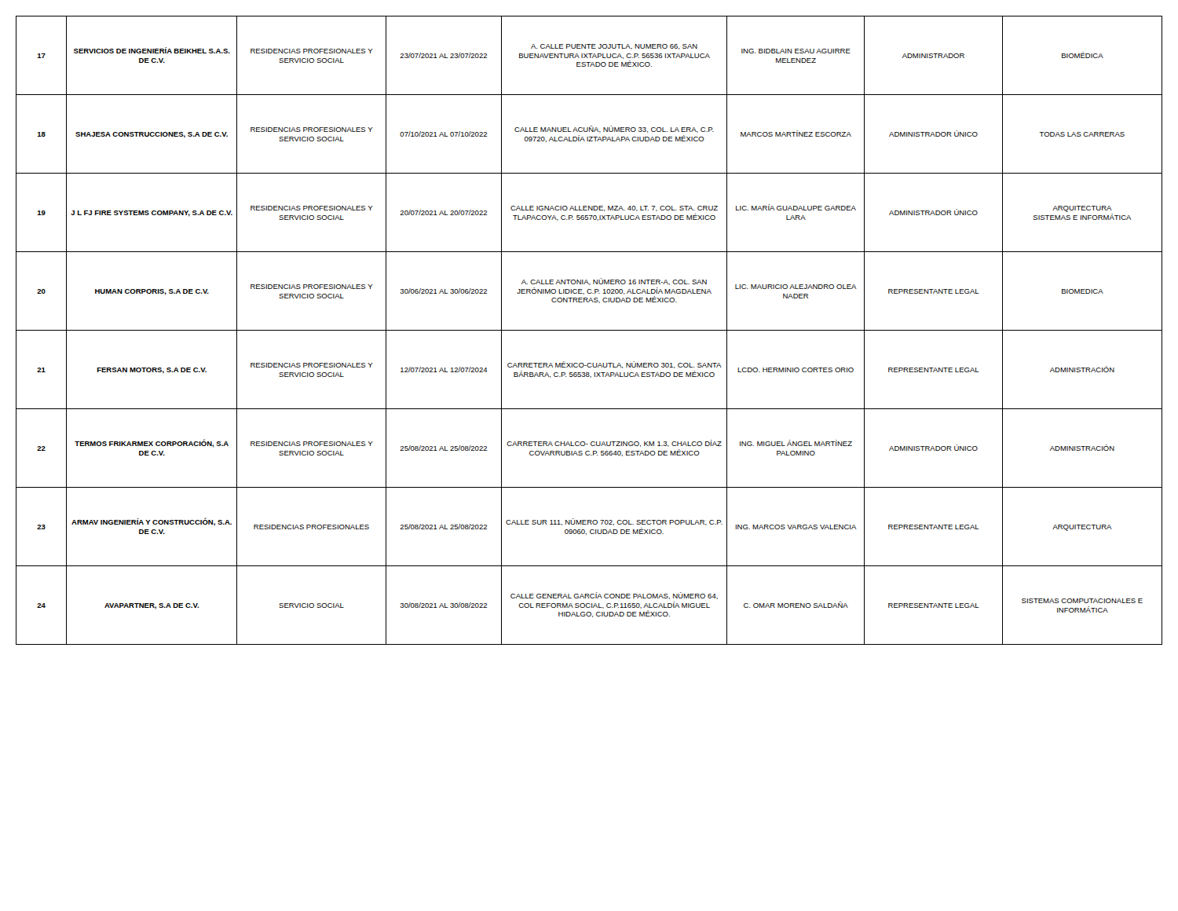| 17 | SERVICIOS DE INGENIERÍA BEIKHEL S.A.S. DE C.V. | RESIDENCIAS PROFESIONALES Y SERVICIO SOCIAL | 23/07/2021 AL 23/07/2022 | A. CALLE PUENTE JOJUTLA, NUMERO 66, SAN BUENAVENTURA IXTAPLUCA, C.P. 56536 IXTAPALUCA ESTADO DE MÉXICO. | ING. BIDBLAIN ESAU AGUIRRE MELENDEZ | ADMINISTRADOR | BIOMÉDICA |
| 18 | SHAJESA CONSTRUCCIONES, S.A DE C.V. | RESIDENCIAS PROFESIONALES Y SERVICIO SOCIAL | 07/10/2021 AL 07/10/2022 | CALLE MANUEL ACUÑA, NÚMERO 33, COL. LA ERA, C.P. 09720, ALCALDÍA IZTAPALAPA CIUDAD DE MÉXICO | MARCOS MARTÍNEZ ESCORZA | ADMINISTRADOR ÚNICO | TODAS LAS CARRERAS |
| 19 | J L FJ FIRE SYSTEMS COMPANY, S.A DE C.V. | RESIDENCIAS PROFESIONALES Y SERVICIO SOCIAL | 20/07/2021 AL 20/07/2022 | CALLE IGNACIO ALLENDE, MZA. 40, LT. 7, COL. STA. CRUZ TLAPACOYA, C.P. 56570,IXTAPLUCA ESTADO DE MÉXICO | LIC. MARÍA GUADALUPE GARDEA LARA | ADMINISTRADOR ÚNICO | ARQUITECTURA SISTEMAS E INFORMÁTICA |
| 20 | HUMAN CORPORIS, S.A DE C.V. | RESIDENCIAS PROFESIONALES Y SERVICIO SOCIAL | 30/06/2021 AL 30/06/2022 | A. CALLE ANTONIA, NÚMERO 16 INTER-A, COL. SAN JERÓNIMO LIDICE, C.P. 10200, ALCALDÍA MAGDALENA CONTRERAS, CIUDAD DE MÉXICO. | LIC. MAURICIO ALEJANDRO OLEA NADER | REPRESENTANTE LEGAL | BIOMEDICA |
| 21 | FERSAN MOTORS, S.A DE C.V. | RESIDENCIAS PROFESIONALES Y SERVICIO SOCIAL | 12/07/2021 AL 12/07/2024 | CARRETERA MÉXICO-CUAUTLA, NÚMERO 301, COL. SANTA BÁRBARA, C.P. 56538, IXTAPALUCA ESTADO DE MÉXICO | LCDO. HERMINIO CORTES ORIO | REPRESENTANTE LEGAL | ADMINISTRACIÓN |
| 22 | TERMOS FRIKARMEX CORPORACIÓN, S.A DE C.V. | RESIDENCIAS PROFESIONALES Y SERVICIO SOCIAL | 25/08/2021 AL 25/08/2022 | CARRETERA CHALCO- CUAUTZINGO, KM 1.3, CHALCO DÍAZ COVARRUBIAS C.P. 56640, ESTADO DE MÉXICO | ING. MIGUEL ÁNGEL MARTÍNEZ PALOMINO | ADMINISTRADOR ÚNICO | ADMINISTRACIÓN |
| 23 | ARMAV INGENIERÍA Y CONSTRUCCIÓN, S.A. DE C.V. | RESIDENCIAS PROFESIONALES | 25/08/2021 AL 25/08/2022 | CALLE SUR 111, NÚMERO 702, COL. SECTOR POPULAR, C.P. 09060, CIUDAD DE MÉXICO. | ING. MARCOS VARGAS VALENCIA | REPRESENTANTE LEGAL | ARQUITECTURA |
| 24 | AVAPARTNER, S.A DE C.V. | SERVICIO SOCIAL | 30/08/2021 AL 30/08/2022 | CALLE GENERAL GARCÍA CONDE PALOMAS, NÚMERO 64, COL REFORMA SOCIAL, C.P.11650, ALCALDÍA MIGUEL HIDALGO, CIUDAD DE MÉXICO. | C. OMAR MORENO SALDAÑA | REPRESENTANTE LEGAL | SISTEMAS COMPUTACIONALES E INFORMÁTICA |